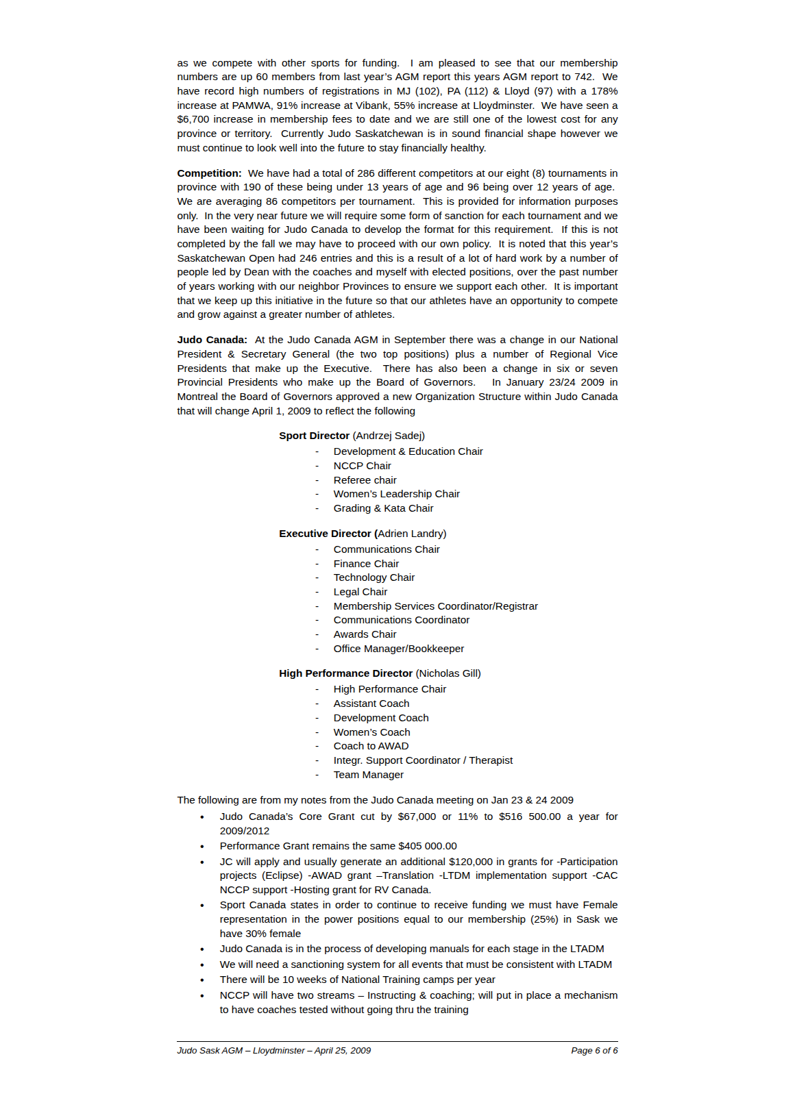as we compete with other sports for funding. I am pleased to see that our membership numbers are up 60 members from last year’s AGM report this years AGM report to 742. We have record high numbers of registrations in MJ (102), PA (112) & Lloyd (97) with a 178% increase at PAMWA, 91% increase at Vibank, 55% increase at Lloydminster. We have seen a $6,700 increase in membership fees to date and we are still one of the lowest cost for any province or territory. Currently Judo Saskatchewan is in sound financial shape however we must continue to look well into the future to stay financially healthy.
Competition: We have had a total of 286 different competitors at our eight (8) tournaments in province with 190 of these being under 13 years of age and 96 being over 12 years of age. We are averaging 86 competitors per tournament. This is provided for information purposes only. In the very near future we will require some form of sanction for each tournament and we have been waiting for Judo Canada to develop the format for this requirement. If this is not completed by the fall we may have to proceed with our own policy. It is noted that this year’s Saskatchewan Open had 246 entries and this is a result of a lot of hard work by a number of people led by Dean with the coaches and myself with elected positions, over the past number of years working with our neighbor Provinces to ensure we support each other. It is important that we keep up this initiative in the future so that our athletes have an opportunity to compete and grow against a greater number of athletes.
Judo Canada: At the Judo Canada AGM in September there was a change in our National President & Secretary General (the two top positions) plus a number of Regional Vice Presidents that make up the Executive. There has also been a change in six or seven Provincial Presidents who make up the Board of Governors. In January 23/24 2009 in Montreal the Board of Governors approved a new Organization Structure within Judo Canada that will change April 1, 2009 to reflect the following
Sport Director (Andrzej Sadej)
Development & Education Chair
NCCP Chair
Referee chair
Women’s Leadership Chair
Grading & Kata Chair
Executive Director (Adrien Landry)
Communications Chair
Finance Chair
Technology Chair
Legal Chair
Membership Services Coordinator/Registrar
Communications Coordinator
Awards Chair
Office Manager/Bookkeeper
High Performance Director (Nicholas Gill)
High Performance Chair
Assistant Coach
Development Coach
Women’s Coach
Coach to AWAD
Integr. Support Coordinator / Therapist
Team Manager
The following are from my notes from the Judo Canada meeting on Jan 23 & 24 2009
Judo Canada’s Core Grant cut by $67,000 or 11% to $516 500.00 a year for 2009/2012
Performance Grant remains the same $405 000.00
JC will apply and usually generate an additional $120,000 in grants for -Participation projects (Eclipse) -AWAD grant –Translation -LTDM implementation support -CAC NCCP support -Hosting grant for RV Canada.
Sport Canada states in order to continue to receive funding we must have Female representation in the power positions equal to our membership (25%) in Sask we have 30% female
Judo Canada is in the process of developing manuals for each stage in the LTADM
We will need a sanctioning system for all events that must be consistent with LTADM
There will be 10 weeks of National Training camps per year
NCCP will have two streams – Instructing & coaching; will put in place a mechanism to have coaches tested without going thru the training
Judo Sask AGM – Lloydminster – April 25, 2009 Page 6 of 6